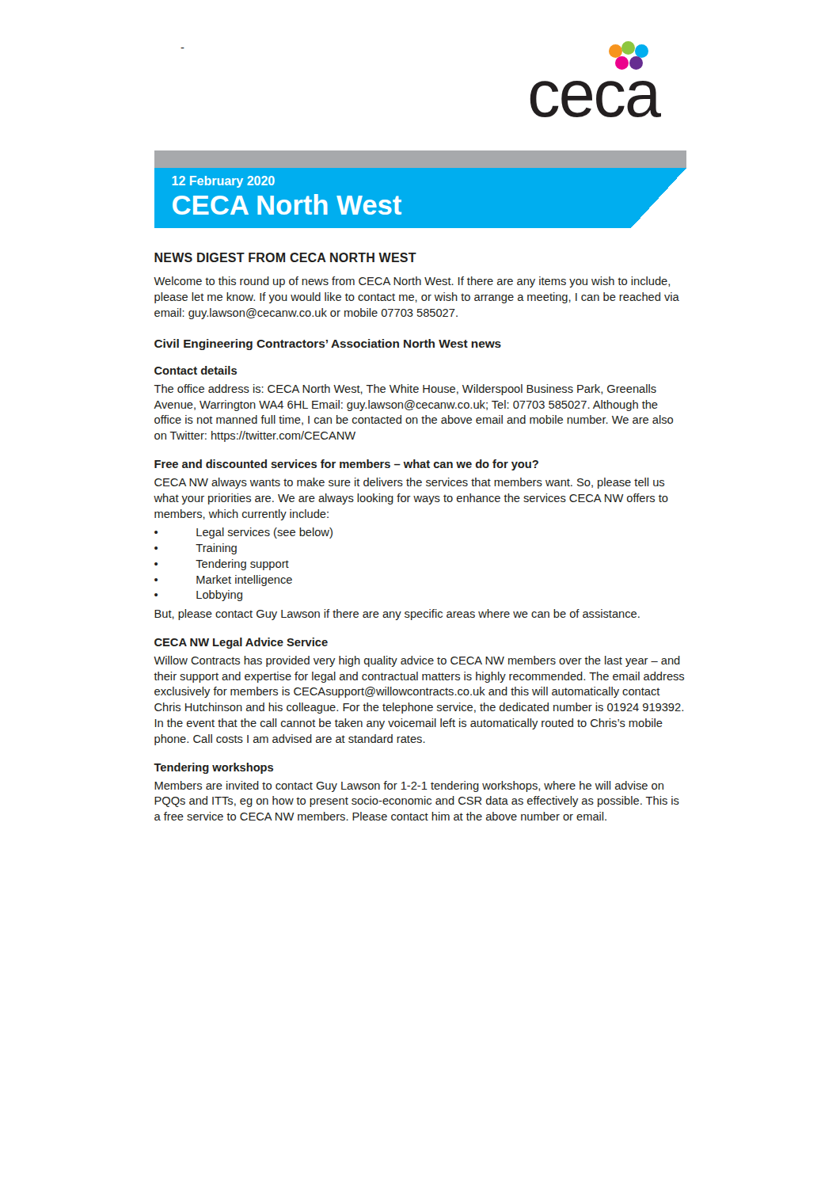-
ceca
12 February 2020
CECA North West
NEWS DIGEST FROM CECA NORTH WEST
Welcome to this round up of news from CECA North West. If there are any items you wish to include, please let me know. If you would like to contact me, or wish to arrange a meeting, I can be reached via email: guy.lawson@cecanw.co.uk or mobile 07703 585027.
Civil Engineering Contractors’ Association North West news
Contact details
The office address is: CECA North West, The White House, Wilderspool Business Park, Greenalls Avenue, Warrington WA4 6HL Email: guy.lawson@cecanw.co.uk; Tel: 07703 585027. Although the office is not manned full time, I can be contacted on the above email and mobile number. We are also on Twitter: https://twitter.com/CECANW
Free and discounted services for members – what can we do for you?
CECA NW always wants to make sure it delivers the services that members want. So, please tell us what your priorities are. We are always looking for ways to enhance the services CECA NW offers to members, which currently include:
•Legal services (see below)
•Training
•Tendering support
•Market intelligence
•Lobbying
But, please contact Guy Lawson if there are any specific areas where we can be of assistance.
CECA NW Legal Advice Service
Willow Contracts has provided very high quality advice to CECA NW members over the last year – and their support and expertise for legal and contractual matters is highly recommended. The email address exclusively for members is CECAsupport@willowcontracts.co.uk and this will automatically contact Chris Hutchinson and his colleague. For the telephone service, the dedicated number is 01924 919392. In the event that the call cannot be taken any voicemail left is automatically routed to Chris’s mobile phone. Call costs I am advised are at standard rates.
Tendering workshops
Members are invited to contact Guy Lawson for 1-2-1 tendering workshops, where he will advise on PQQs and ITTs, eg on how to present socio-economic and CSR data as effectively as possible. This is a free service to CECA NW members. Please contact him at the above number or email.